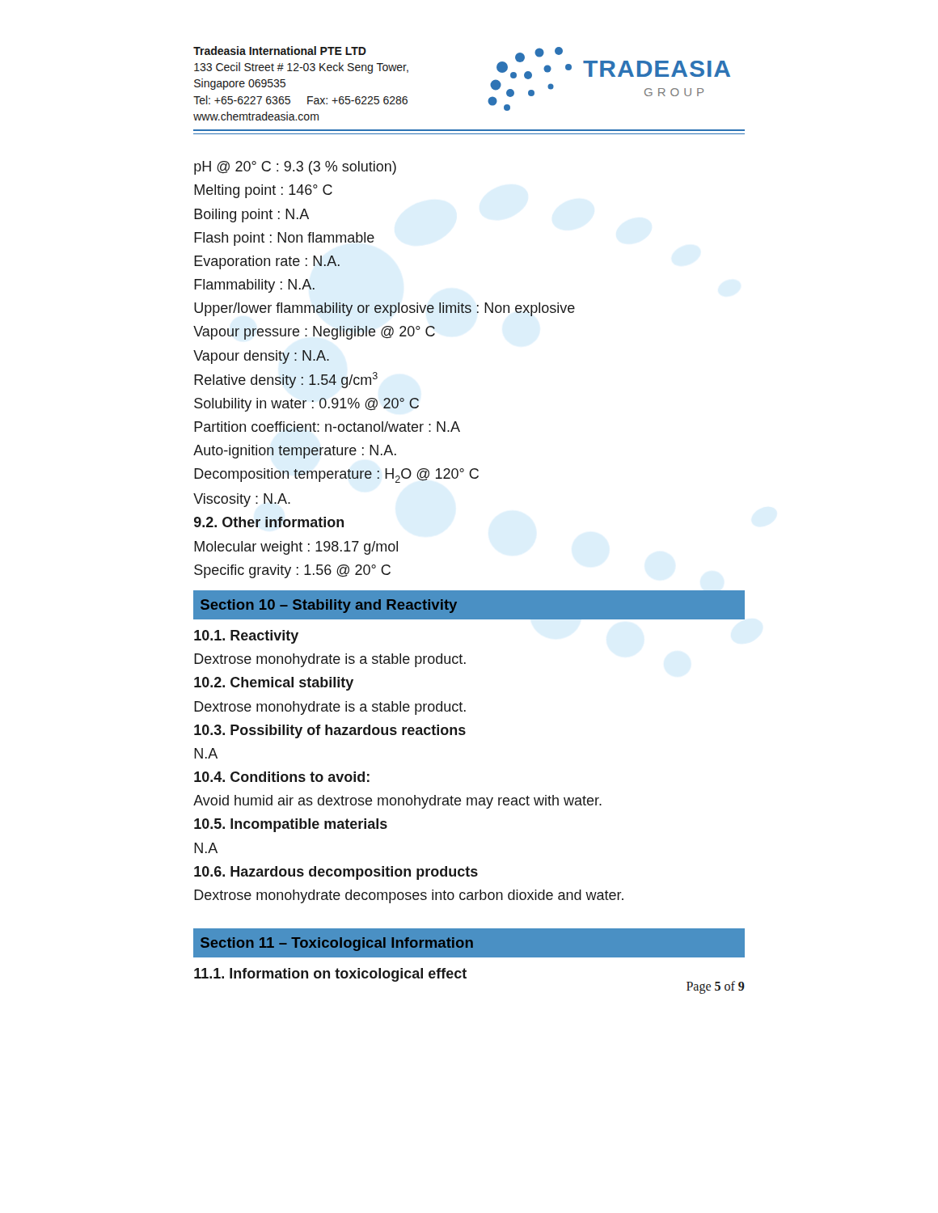Tradeasia International PTE LTD
133 Cecil Street # 12-03 Keck Seng Tower, Singapore 069535
Tel: +65-6227 6365 Fax: +65-6225 6286
www.chemtradeasia.com
TRADEASIA GROUP
pH @ 20° C : 9.3 (3 % solution)
Melting point : 146° C
Boiling point : N.A
Flash point : Non flammable
Evaporation rate : N.A.
Flammability : N.A.
Upper/lower flammability or explosive limits : Non explosive
Vapour pressure : Negligible @ 20° C
Vapour density : N.A.
Relative density : 1.54 g/cm3
Solubility in water : 0.91% @ 20° C
Partition coefficient: n-octanol/water : N.A
Auto-ignition temperature : N.A.
Decomposition temperature : H2O @ 120° C
Viscosity : N.A.
9.2. Other information
Molecular weight : 198.17 g/mol
Specific gravity : 1.56 @ 20° C
Section 10 – Stability and Reactivity
10.1. Reactivity
Dextrose monohydrate is a stable product.
10.2. Chemical stability
Dextrose monohydrate is a stable product.
10.3. Possibility of hazardous reactions
N.A
10.4. Conditions to avoid:
Avoid humid air as dextrose monohydrate may react with water.
10.5. Incompatible materials
N.A
10.6. Hazardous decomposition products
Dextrose monohydrate decomposes into carbon dioxide and water.
Section 11 – Toxicological Information
11.1. Information on toxicological effect
Page 5 of 9